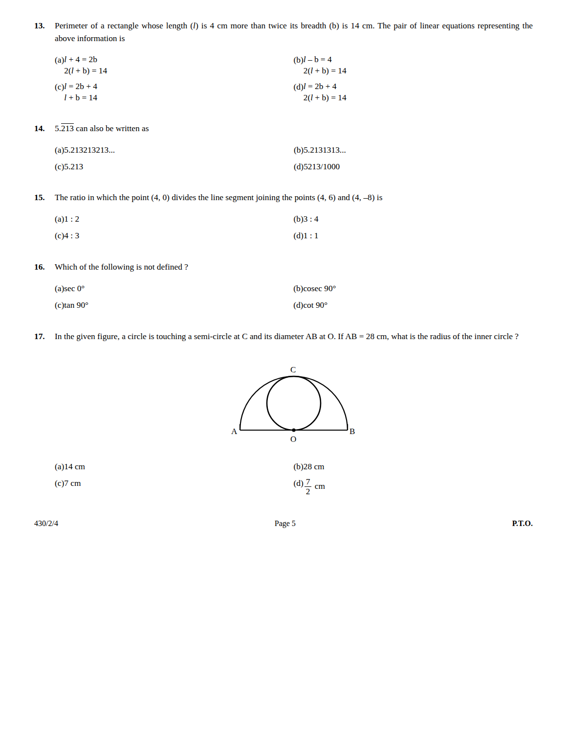13.
Perimeter of a rectangle whose length (l) is 4 cm more than twice its breadth (b) is 14 cm. The pair of linear equations representing the above information is
| (a) | l + 4 = 2b 2( l + b) = 14 | (b) | l – b = 4 2( l + b) = 14 |
| (c) | l = 2b + 4 l + b = 14 | (d) | l = 2b + 4 2( l + b) = 14 |
14.
5.213 can also be written as
| (a) | 5.213213213... | (b) | 5.2131313... |
| (c) | 5.213 | (d) | 5213/1000 |
15.
The ratio in which the point (4, 0) divides the line segment joining the points (4, 6) and (4, –8) is
| (a) | 1 : 2 | (b) | 3 : 4 |
| (c) | 4 : 3 | (d) | 1 : 1 |
16.
Which of the following is not defined ?
| (a) | sec 0° | (b) | cosec 90° |
| (c) | tan 90° | (d) | cot 90° |
17.
In the given figure, a circle is touching a semi-circle at C and its diameter AB at O. If AB = 28 cm, what is the radius of the inner circle ?
C A B O
| (a) | 14 cm | (b) | 28 cm |
| (c) | 7 cm | (d) | 7 2 cm |
430/2/4
Page 5
P.T.O.